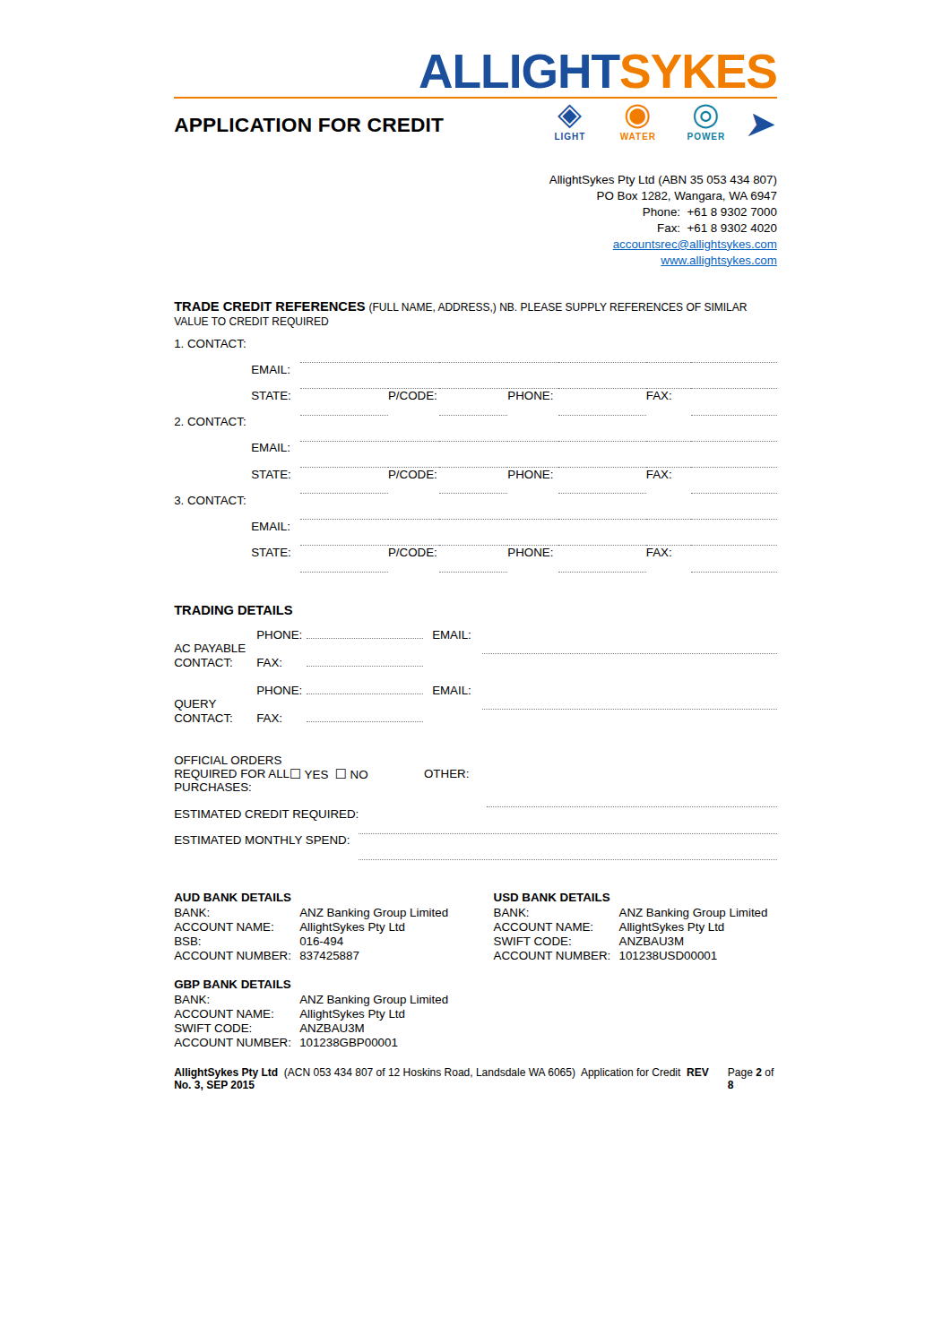ALLIGHT SYKES
APPLICATION FOR CREDIT
◈
LIGHT
◉
WATER
◎
POWER
➤
AllightSykes Pty Ltd (ABN 35 053 434 807)
PO Box 1282, Wangara, WA 6947
Phone: +61 8 9302 7000
Fax: +61 8 9302 4020
accountsrec@allightsykes.com
www.allightsykes.com
TRADE CREDIT REFERENCES (full name, address,) NB. Please supply references of similar value to credit required
| 1. CONTACT: | | |
| | EMAIL: | |
| | STATE: | | P/CODE: | | PHONE: | | FAX: | |
| 2. CONTACT: | | |
| | EMAIL: | |
| | STATE: | | P/CODE: | | PHONE: | | FAX: | |
| 3. CONTACT: | | |
| | EMAIL: | |
| | STATE: | | P/CODE: | | PHONE: | | FAX: | |
TRADING DETAILS
| AC PAYABLE CONTACT: | PHONE: | | EMAIL: | |
| FAX: | | |
| QUERY CONTACT: | PHONE: | | EMAIL: | |
| FAX: | | |
| OFFICIAL ORDERS REQUIRED FOR ALL PURCHASES: | ☐ YES ☐ NO | OTHER: | |
| ESTIMATED CREDIT REQUIRED: | |
| ESTIMATED MONTHLY SPEND: | |
AUD BANK DETAILS
| BANK: | ANZ Banking Group Limited |
| ACCOUNT NAME: | AllightSykes Pty Ltd |
| BSB: | 016-494 |
| ACCOUNT NUMBER: | 837425887 |
GBP BANK DETAILS
| BANK: | ANZ Banking Group Limited |
| ACCOUNT NAME: | AllightSykes Pty Ltd |
| SWIFT CODE: | ANZBAU3M |
| ACCOUNT NUMBER: | 101238GBP00001 |
USD BANK DETAILS
| BANK: | ANZ Banking Group Limited |
| ACCOUNT NAME: | AllightSykes Pty Ltd |
| SWIFT CODE: | ANZBAU3M |
| ACCOUNT NUMBER: | 101238USD00001 |
AllightSykes Pty Ltd (ACN 053 434 807 of 12 Hoskins Road, Landsdale WA 6065) Application for Credit REV No. 3, SEP 2015
Page 2 of 8